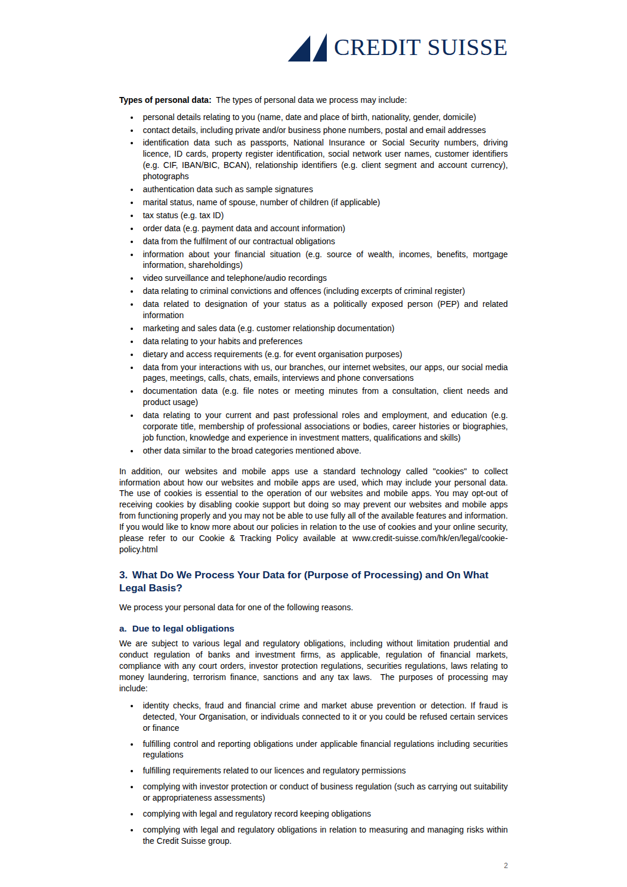CREDIT SUISSE
Types of personal data: The types of personal data we process may include:
personal details relating to you (name, date and place of birth, nationality, gender, domicile)
contact details, including private and/or business phone numbers, postal and email addresses
identification data such as passports, National Insurance or Social Security numbers, driving licence, ID cards, property register identification, social network user names, customer identifiers (e.g. CIF, IBAN/BIC, BCAN), relationship identifiers (e.g. client segment and account currency), photographs
authentication data such as sample signatures
marital status, name of spouse, number of children (if applicable)
tax status (e.g. tax ID)
order data (e.g. payment data and account information)
data from the fulfilment of our contractual obligations
information about your financial situation (e.g. source of wealth, incomes, benefits, mortgage information, shareholdings)
video surveillance and telephone/audio recordings
data relating to criminal convictions and offences (including excerpts of criminal register)
data related to designation of your status as a politically exposed person (PEP) and related information
marketing and sales data (e.g. customer relationship documentation)
data relating to your habits and preferences
dietary and access requirements (e.g. for event organisation purposes)
data from your interactions with us, our branches, our internet websites, our apps, our social media pages, meetings, calls, chats, emails, interviews and phone conversations
documentation data (e.g. file notes or meeting minutes from a consultation, client needs and product usage)
data relating to your current and past professional roles and employment, and education (e.g. corporate title, membership of professional associations or bodies, career histories or biographies, job function, knowledge and experience in investment matters, qualifications and skills)
other data similar to the broad categories mentioned above.
In addition, our websites and mobile apps use a standard technology called "cookies" to collect information about how our websites and mobile apps are used, which may include your personal data. The use of cookies is essential to the operation of our websites and mobile apps. You may opt-out of receiving cookies by disabling cookie support but doing so may prevent our websites and mobile apps from functioning properly and you may not be able to use fully all of the available features and information. If you would like to know more about our policies in relation to the use of cookies and your online security, please refer to our Cookie & Tracking Policy available at www.credit-suisse.com/hk/en/legal/cookie-policy.html
3. What Do We Process Your Data for (Purpose of Processing) and On What Legal Basis?
We process your personal data for one of the following reasons.
a. Due to legal obligations
We are subject to various legal and regulatory obligations, including without limitation prudential and conduct regulation of banks and investment firms, as applicable, regulation of financial markets, compliance with any court orders, investor protection regulations, securities regulations, laws relating to money laundering, terrorism finance, sanctions and any tax laws. The purposes of processing may include:
identity checks, fraud and financial crime and market abuse prevention or detection. If fraud is detected, Your Organisation, or individuals connected to it or you could be refused certain services or finance
fulfilling control and reporting obligations under applicable financial regulations including securities regulations
fulfilling requirements related to our licences and regulatory permissions
complying with investor protection or conduct of business regulation (such as carrying out suitability or appropriateness assessments)
complying with legal and regulatory record keeping obligations
complying with legal and regulatory obligations in relation to measuring and managing risks within the Credit Suisse group.
2